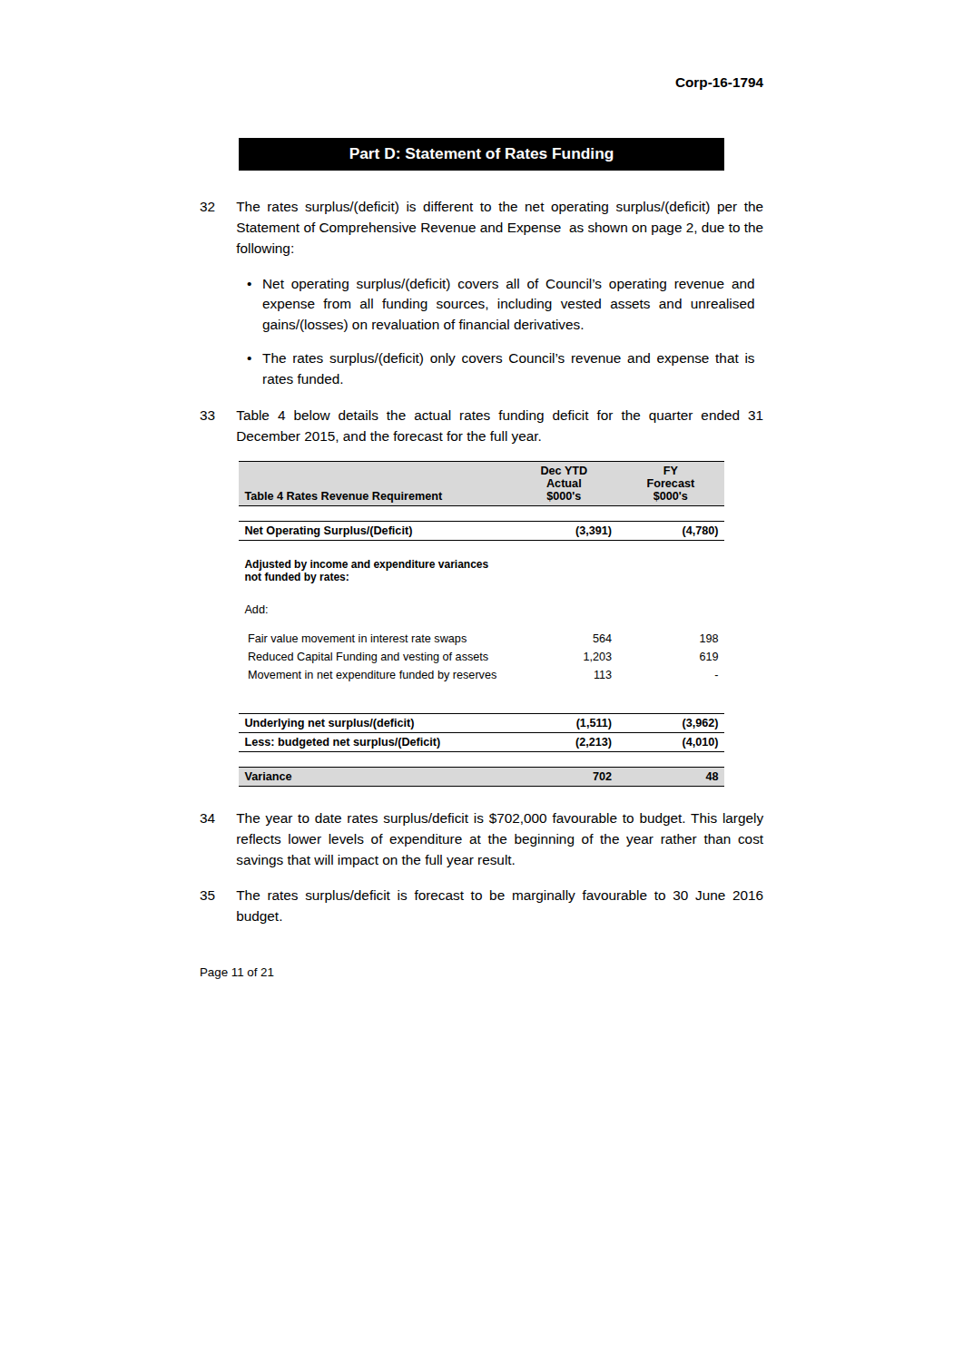Corp-16-1794
Part D: Statement of Rates Funding
32
The rates surplus/(deficit) is different to the net operating surplus/(deficit) per the Statement of Comprehensive Revenue and Expense as shown on page 2, due to the following:
• Net operating surplus/(deficit) covers all of Council’s operating revenue and expense from all funding sources, including vested assets and unrealised gains/(losses) on revaluation of financial derivatives.
• The rates surplus/(deficit) only covers Council’s revenue and expense that is rates funded.
33
Table 4 below details the actual rates funding deficit for the quarter ended 31 December 2015, and the forecast for the full year.
| Table 4 Rates Revenue Requirement | Dec YTD Actual $000's | FY Forecast $000's |
| --- | --- | --- |
| Net Operating Surplus/(Deficit) | (3,391) | (4,780) |
| Adjusted by income and expenditure variances not funded by rates: | | |
| Add: | | |
| Fair value movement in interest rate swaps | 564 | 198 |
| Reduced Capital Funding and vesting of assets | 1,203 | 619 |
| Movement in net expenditure funded by reserves | 113 | - |
| Underlying net surplus/(deficit) | (1,511) | (3,962) |
| Less: budgeted net surplus/(Deficit) | (2,213) | (4,010) |
| Variance | 702 | 48 |
34
The year to date rates surplus/deficit is $702,000 favourable to budget. This largely reflects lower levels of expenditure at the beginning of the year rather than cost savings that will impact on the full year result.
35
The rates surplus/deficit is forecast to be marginally favourable to 30 June 2016 budget.
Page 11 of 21